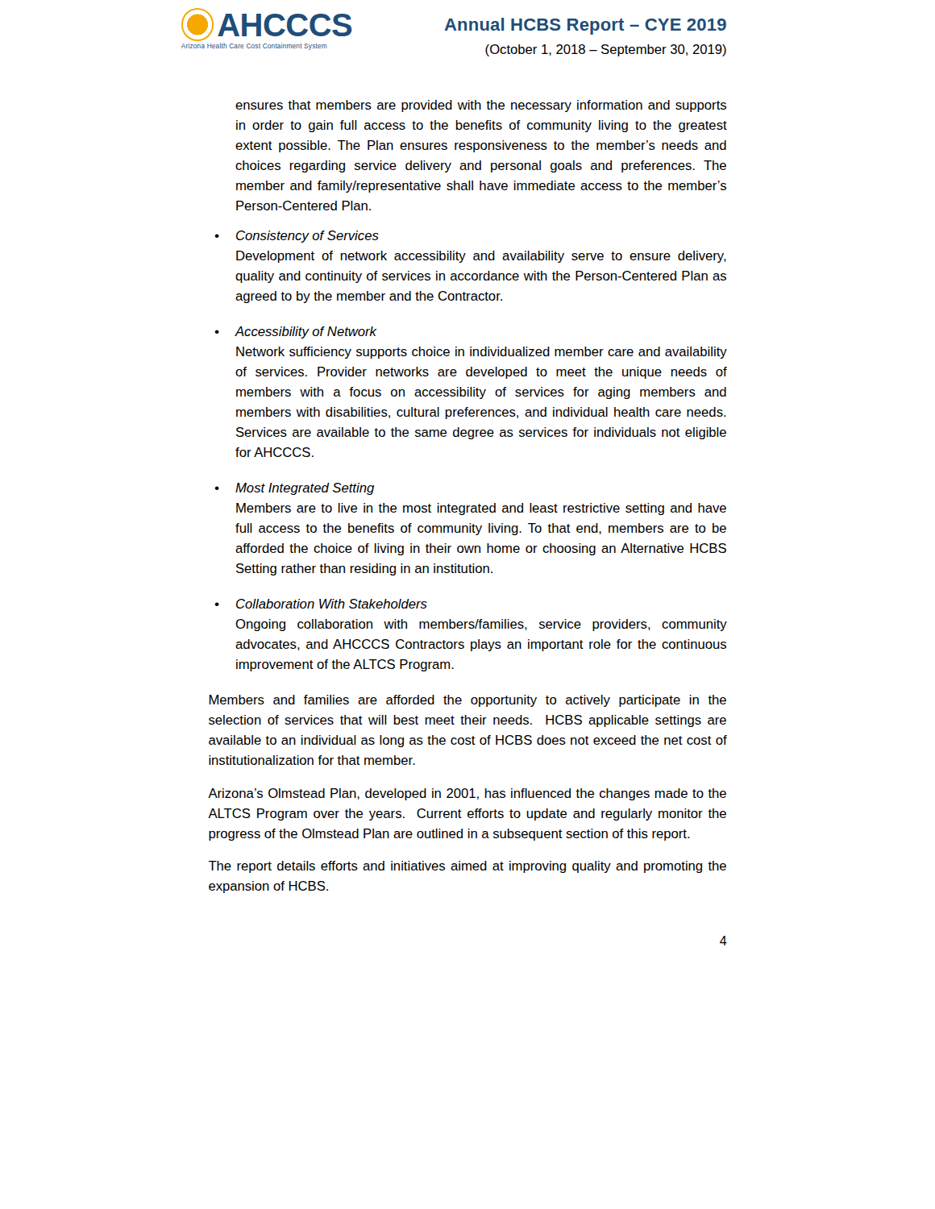AHCCCS
Arizona Health Care Cost Containment System
Annual HCBS Report – CYE 2019
(October 1, 2018 – September 30, 2019)
ensures that members are provided with the necessary information and supports in order to gain full access to the benefits of community living to the greatest extent possible. The Plan ensures responsiveness to the member’s needs and choices regarding service delivery and personal goals and preferences. The member and family/representative shall have immediate access to the member’s Person-Centered Plan.
Consistency of Services Development of network accessibility and availability serve to ensure delivery, quality and continuity of services in accordance with the Person-Centered Plan as agreed to by the member and the Contractor.
Accessibility of Network Network sufficiency supports choice in individualized member care and availability of services. Provider networks are developed to meet the unique needs of members with a focus on accessibility of services for aging members and members with disabilities, cultural preferences, and individual health care needs. Services are available to the same degree as services for individuals not eligible for AHCCCS.
Most Integrated Setting Members are to live in the most integrated and least restrictive setting and have full access to the benefits of community living. To that end, members are to be afforded the choice of living in their own home or choosing an Alternative HCBS Setting rather than residing in an institution.
Collaboration With Stakeholders Ongoing collaboration with members/families, service providers, community advocates, and AHCCCS Contractors plays an important role for the continuous improvement of the ALTCS Program.
Members and families are afforded the opportunity to actively participate in the selection of services that will best meet their needs. HCBS applicable settings are available to an individual as long as the cost of HCBS does not exceed the net cost of institutionalization for that member.
Arizona’s Olmstead Plan, developed in 2001, has influenced the changes made to the ALTCS Program over the years. Current efforts to update and regularly monitor the progress of the Olmstead Plan are outlined in a subsequent section of this report.
The report details efforts and initiatives aimed at improving quality and promoting the expansion of HCBS.
4